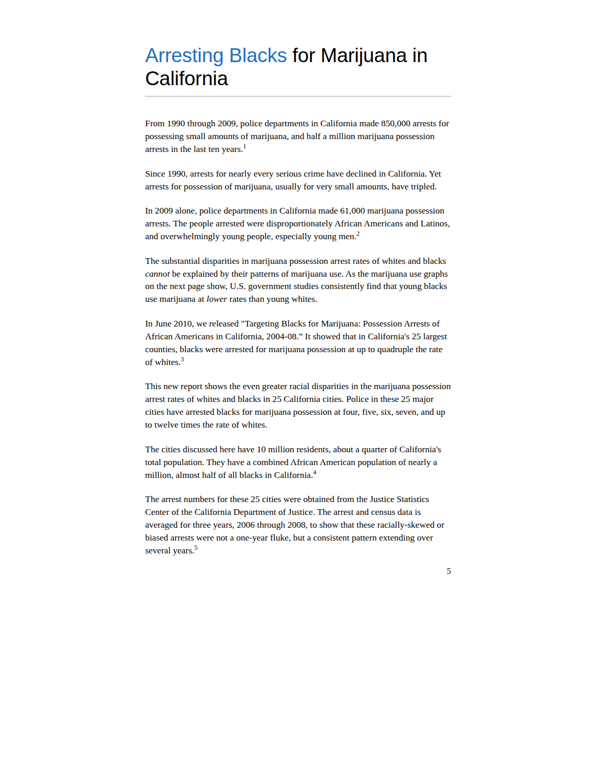Arresting Blacks for Marijuana in California
From 1990 through 2009, police departments in California made 850,000 arrests for possessing small amounts of marijuana, and half a million marijuana possession arrests in the last ten years.1
Since 1990, arrests for nearly every serious crime have declined in California. Yet arrests for possession of marijuana, usually for very small amounts, have tripled.
In 2009 alone, police departments in California made 61,000 marijuana possession arrests. The people arrested were disproportionately African Americans and Latinos, and overwhelmingly young people, especially young men.2
The substantial disparities in marijuana possession arrest rates of whites and blacks cannot be explained by their patterns of marijuana use. As the marijuana use graphs on the next page show, U.S. government studies consistently find that young blacks use marijuana at lower rates than young whites.
In June 2010, we released "Targeting Blacks for Marijuana: Possession Arrests of African Americans in California, 2004-08.” It showed that in California's 25 largest counties, blacks were arrested for marijuana possession at up to quadruple the rate of whites.3
This new report shows the even greater racial disparities in the marijuana possession arrest rates of whites and blacks in 25 California cities. Police in these 25 major cities have arrested blacks for marijuana possession at four, five, six, seven, and up to twelve times the rate of whites.
The cities discussed here have 10 million residents, about a quarter of California's total population. They have a combined African American population of nearly a million, almost half of all blacks in California.4
The arrest numbers for these 25 cities were obtained from the Justice Statistics Center of the California Department of Justice. The arrest and census data is averaged for three years, 2006 through 2008, to show that these racially-skewed or biased arrests were not a one-year fluke, but a consistent pattern extending over several years.5
5